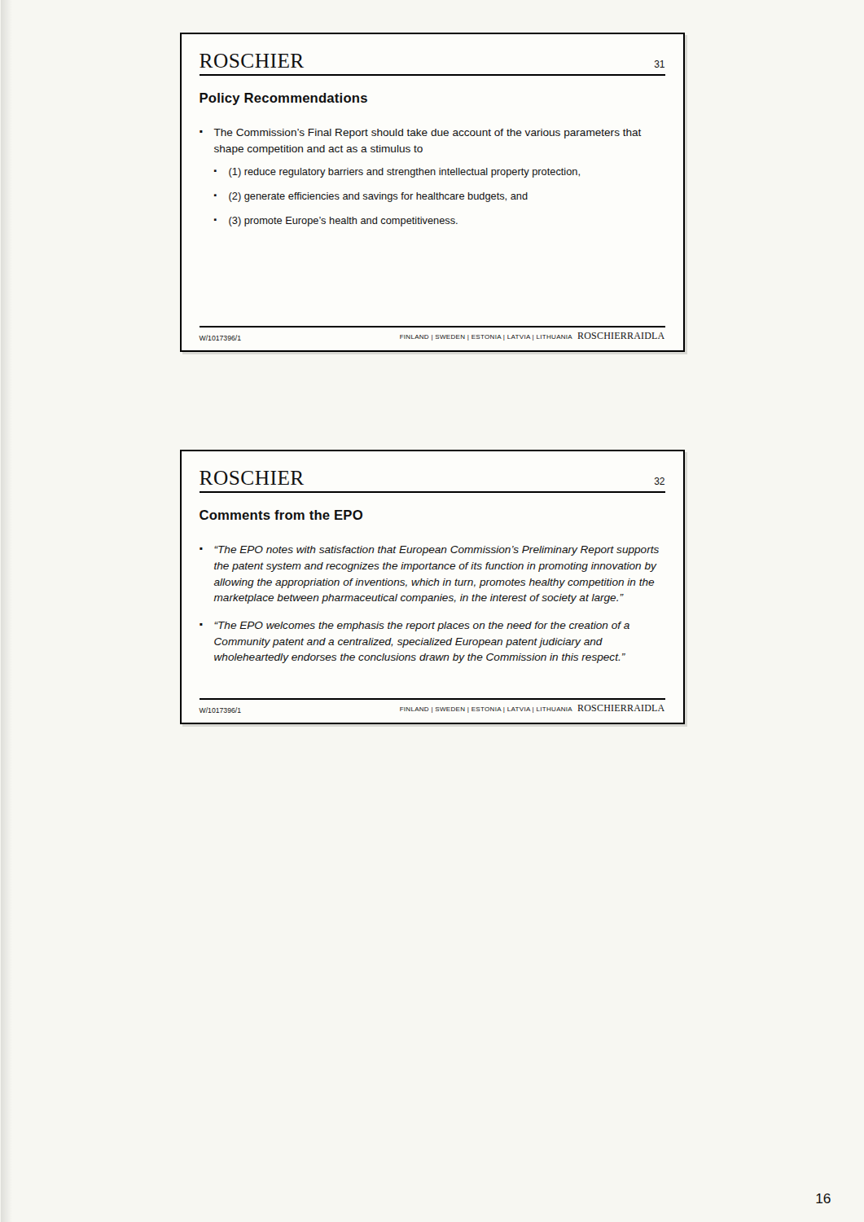ROSCHIER
31
Policy Recommendations
The Commission’s Final Report should take due account of the various parameters that shape competition and act as a stimulus to
(1) reduce regulatory barriers and strengthen intellectual property protection,
(2) generate efficiencies and savings for healthcare budgets, and
(3) promote Europe’s health and competitiveness.
W/1017396/1
FINLAND | SWEDEN | ESTONIA | LATVIA | LITHUANIA ROSCHIERRAIDLA
ROSCHIER
32
Comments from the EPO
“The EPO notes with satisfaction that European Commission’s Preliminary Report supports the patent system and recognizes the importance of its function in promoting innovation by allowing the appropriation of inventions, which in turn, promotes healthy competition in the marketplace between pharmaceutical companies, in the interest of society at large.”
“The EPO welcomes the emphasis the report places on the need for the creation of a Community patent and a centralized, specialized European patent judiciary and wholeheartedly endorses the conclusions drawn by the Commission in this respect.”
W/1017396/1
FINLAND | SWEDEN | ESTONIA | LATVIA | LITHUANIA ROSCHIERRAIDLA
16